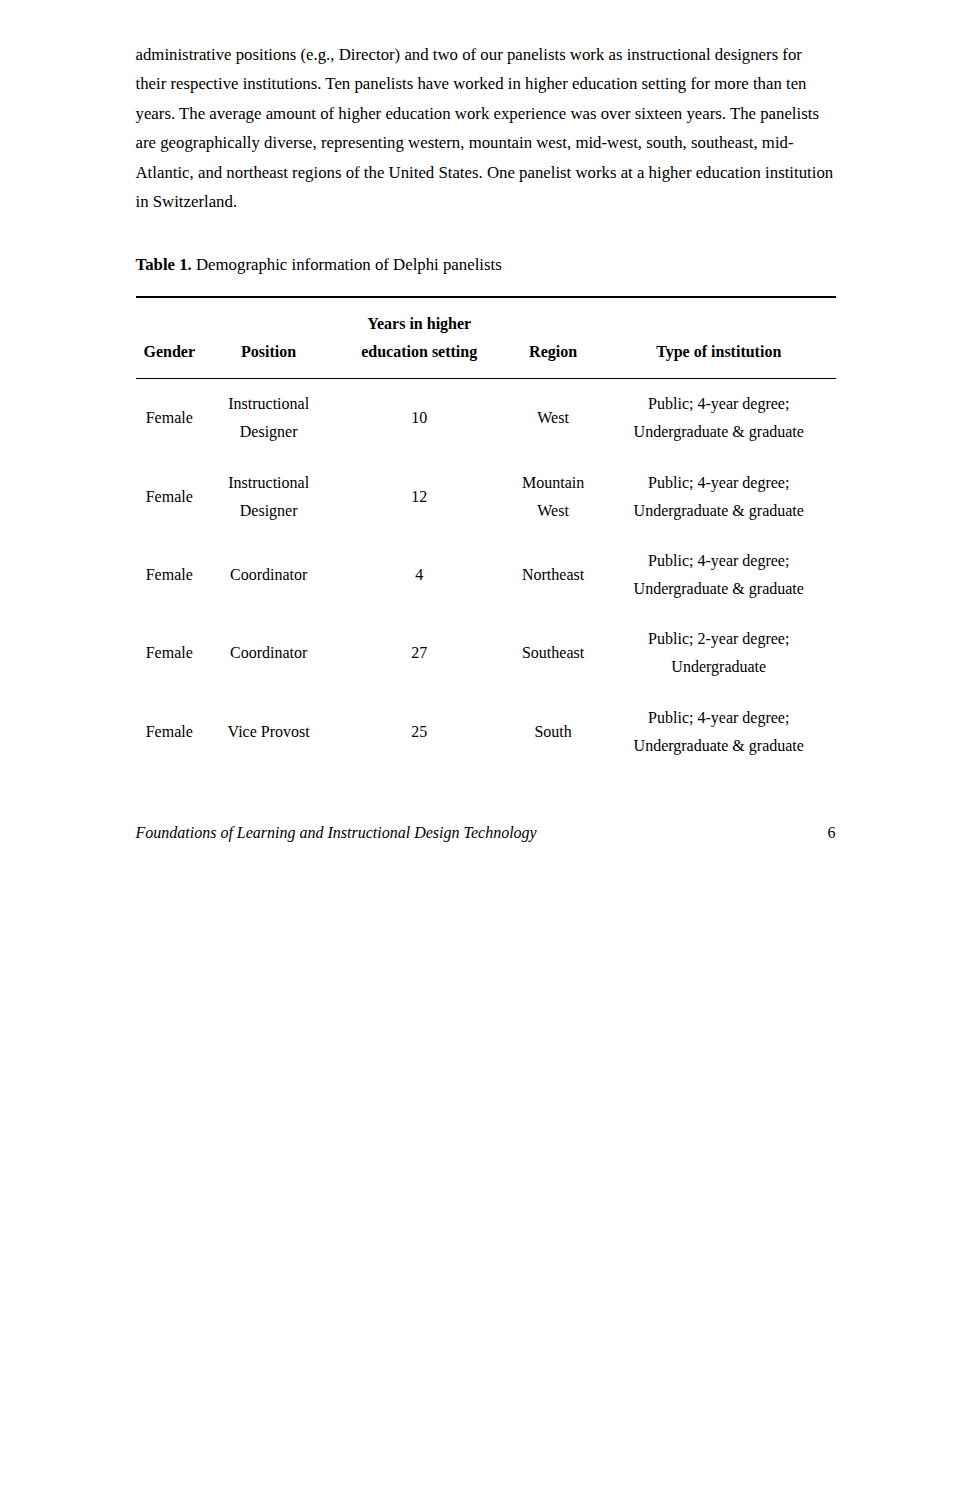administrative positions (e.g., Director) and two of our panelists work as instructional designers for their respective institutions. Ten panelists have worked in higher education setting for more than ten years. The average amount of higher education work experience was over sixteen years. The panelists are geographically diverse, representing western, mountain west, mid-west, south, southeast, mid-Atlantic, and northeast regions of the United States. One panelist works at a higher education institution in Switzerland.
Table 1. Demographic information of Delphi panelists
| Gender | Position | Years in higher education setting | Region | Type of institution |
| --- | --- | --- | --- | --- |
| Female | Instructional Designer | 10 | West | Public; 4-year degree; Undergraduate & graduate |
| Female | Instructional Designer | 12 | Mountain West | Public; 4-year degree; Undergraduate & graduate |
| Female | Coordinator | 4 | Northeast | Public; 4-year degree; Undergraduate & graduate |
| Female | Coordinator | 27 | Southeast | Public; 2-year degree; Undergraduate |
| Female | Vice Provost | 25 | South | Public; 4-year degree; Undergraduate & graduate |
Foundations of Learning and Instructional Design Technology 6